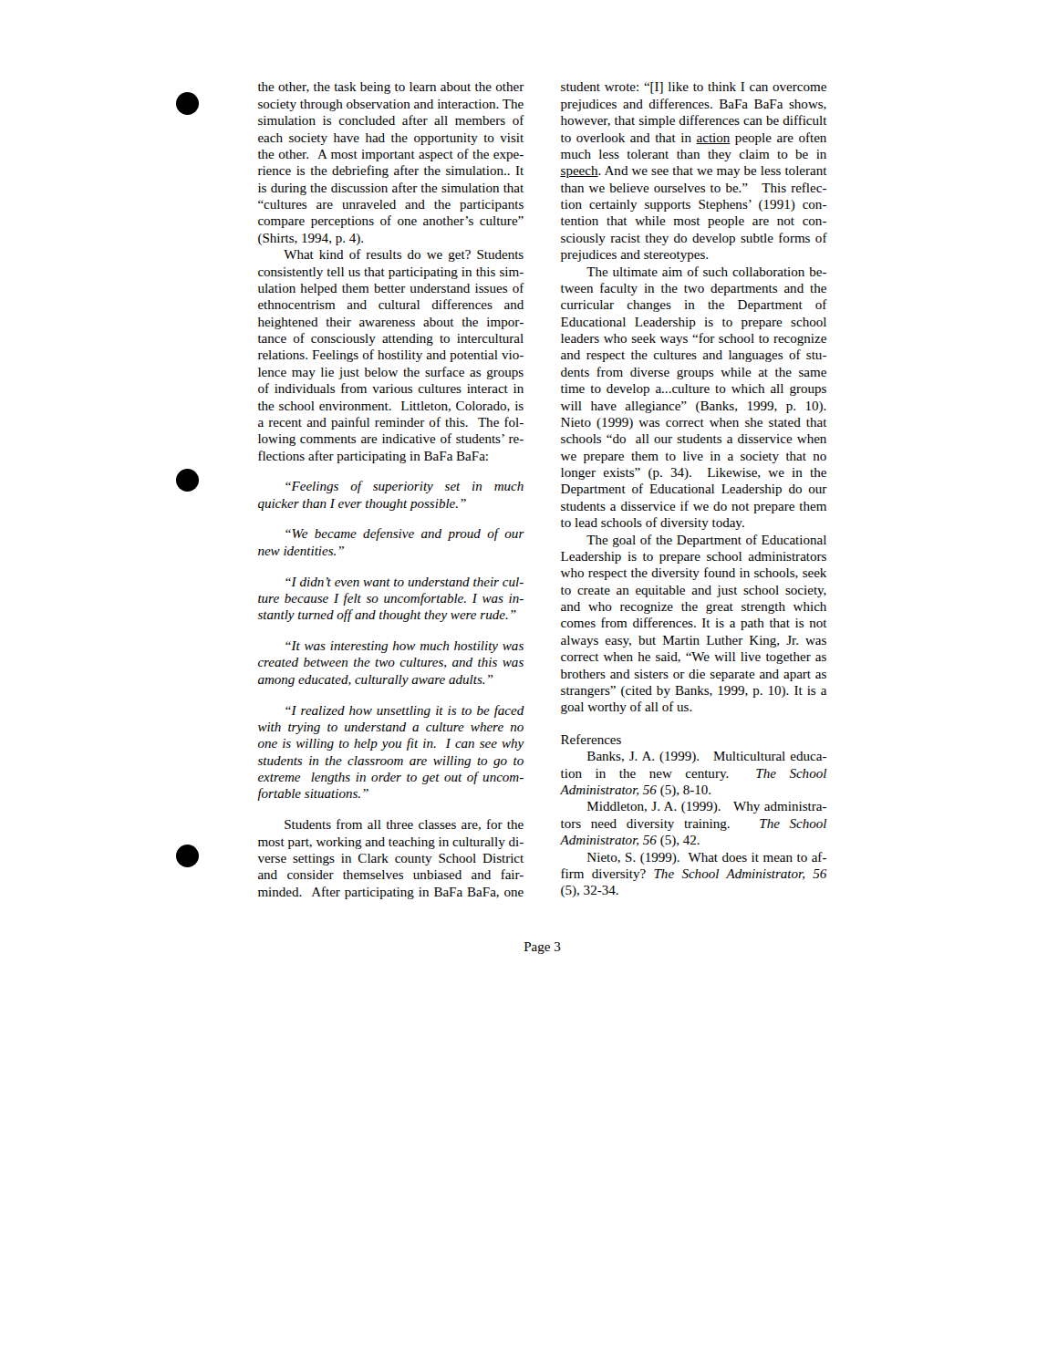the other, the task being to learn about the other society through observation and interaction. The simulation is concluded after all members of each society have had the opportunity to visit the other. A most important aspect of the experience is the debriefing after the simulation.. It is during the discussion after the simulation that “cultures are unraveled and the participants compare perceptions of one another’s culture” (Shirts, 1994, p. 4).
What kind of results do we get? Students consistently tell us that participating in this simulation helped them better understand issues of ethnocentrism and cultural differences and heightened their awareness about the importance of consciously attending to intercultural relations. Feelings of hostility and potential violence may lie just below the surface as groups of individuals from various cultures interact in the school environment. Littleton, Colorado, is a recent and painful reminder of this. The following comments are indicative of students’ reflections after participating in BaFa BaFa:
“Feelings of superiority set in much quicker than I ever thought possible.”
“We became defensive and proud of our new identities.”
“I didn’t even want to understand their culture because I felt so uncomfortable. I was instantly turned off and thought they were rude.”
“It was interesting how much hostility was created between the two cultures, and this was among educated, culturally aware adults.”
“I realized how unsettling it is to be faced with trying to understand a culture where no one is willing to help you fit in. I can see why students in the classroom are willing to go to extreme lengths in order to get out of uncomfortable situations.”
Students from all three classes are, for the most part, working and teaching in culturally diverse settings in Clark county School District and consider themselves unbiased and fair-minded. After participating in BaFa BaFa, one student wrote: “[I] like to think I can overcome prejudices and differences. BaFa BaFa shows, however, that simple differences can be difficult to overlook and that in action people are often much less tolerant than they claim to be in speech. And we see that we may be less tolerant than we believe ourselves to be.” This reflection certainly supports Stephens’ (1991) contention that while most people are not consciously racist they do develop subtle forms of prejudices and stereotypes.
The ultimate aim of such collaboration between faculty in the two departments and the curricular changes in the Department of Educational Leadership is to prepare school leaders who seek ways “for school to recognize and respect the cultures and languages of students from diverse groups while at the same time to develop a...culture to which all groups will have allegiance” (Banks, 1999, p. 10). Nieto (1999) was correct when she stated that schools “do all our students a disservice when we prepare them to live in a society that no longer exists” (p. 34). Likewise, we in the Department of Educational Leadership do our students a disservice if we do not prepare them to lead schools of diversity today.
The goal of the Department of Educational Leadership is to prepare school administrators who respect the diversity found in schools, seek to create an equitable and just school society, and who recognize the great strength which comes from differences. It is a path that is not always easy, but Martin Luther King, Jr. was correct when he said, “We will live together as brothers and sisters or die separate and apart as strangers” (cited by Banks, 1999, p. 10). It is a goal worthy of all of us.
References
Banks, J. A. (1999). Multicultural education in the new century. The School Administrator, 56 (5), 8-10.
Middleton, J. A. (1999). Why administrators need diversity training. The School Administrator, 56 (5), 42.
Nieto, S. (1999). What does it mean to affirm diversity? The School Administrator, 56 (5), 32-34.
Page 3